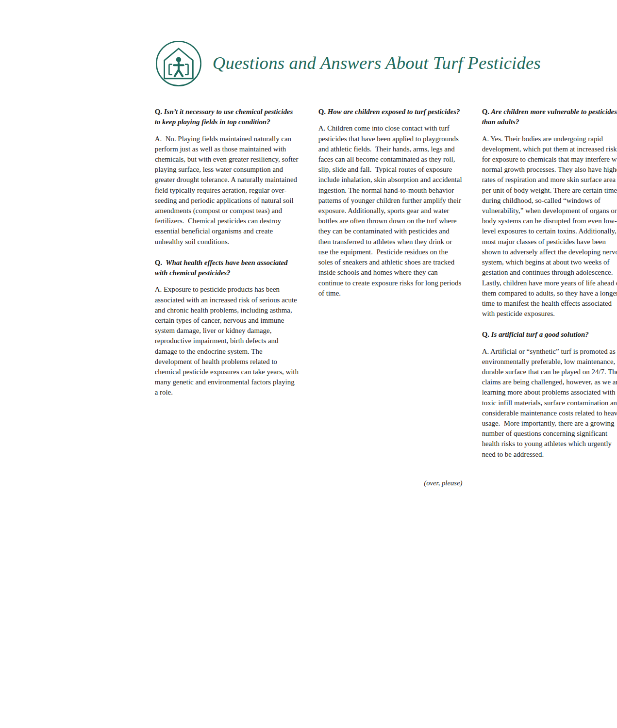Questions and Answers About Turf Pesticides
Q. Isn’t it necessary to use chemical pesticides to keep playing fields in top condition?
A. No. Playing fields maintained naturally can perform just as well as those maintained with chemicals, but with even greater resiliency, softer playing surface, less water consumption and greater drought tolerance. A naturally maintained field typically requires aeration, regular over-seeding and periodic applications of natural soil amendments (compost or compost teas) and fertilizers. Chemical pesticides can destroy essential beneficial organisms and create unhealthy soil conditions.
Q. What health effects have been associated with chemical pesticides?
A. Exposure to pesticide products has been associated with an increased risk of serious acute and chronic health problems, including asthma, certain types of cancer, nervous and immune system damage, liver or kidney damage, reproductive impairment, birth defects and damage to the endocrine system. The development of health problems related to chemical pesticide exposures can take years, with many genetic and environmental factors playing a role.
Q. How are children exposed to turf pesticides?
A. Children come into close contact with turf pesticides that have been applied to playgrounds and athletic fields. Their hands, arms, legs and faces can all become contaminated as they roll, slip, slide and fall. Typical routes of exposure include inhalation, skin absorption and accidental ingestion. The normal hand-to-mouth behavior patterns of younger children further amplify their exposure. Additionally, sports gear and water bottles are often thrown down on the turf where they can be contaminated with pesticides and then transferred to athletes when they drink or use the equipment. Pesticide residues on the soles of sneakers and athletic shoes are tracked inside schools and homes where they can continue to create exposure risks for long periods of time.
Q. Are children more vulnerable to pesticides than adults?
A. Yes. Their bodies are undergoing rapid development, which put them at increased risk for exposure to chemicals that may interfere with normal growth processes. They also have higher rates of respiration and more skin surface area per unit of body weight. There are certain times during childhood, so-called “windows of vulnerability,” when development of organs or body systems can be disrupted from even low-level exposures to certain toxins. Additionally, most major classes of pesticides have been shown to adversely affect the developing nervous system, which begins at about two weeks of gestation and continues through adolescence. Lastly, children have more years of life ahead of them compared to adults, so they have a longer time to manifest the health effects associated with pesticide exposures.
Q. Is artificial turf a good solution?
A. Artificial or “synthetic” turf is promoted as an environmentally preferable, low maintenance, durable surface that can be played on 24/7. These claims are being challenged, however, as we are learning more about problems associated with toxic infill materials, surface contamination and considerable maintenance costs related to heavy usage. More importantly, there are a growing number of questions concerning significant health risks to young athletes which urgently need to be addressed.
(over, please)